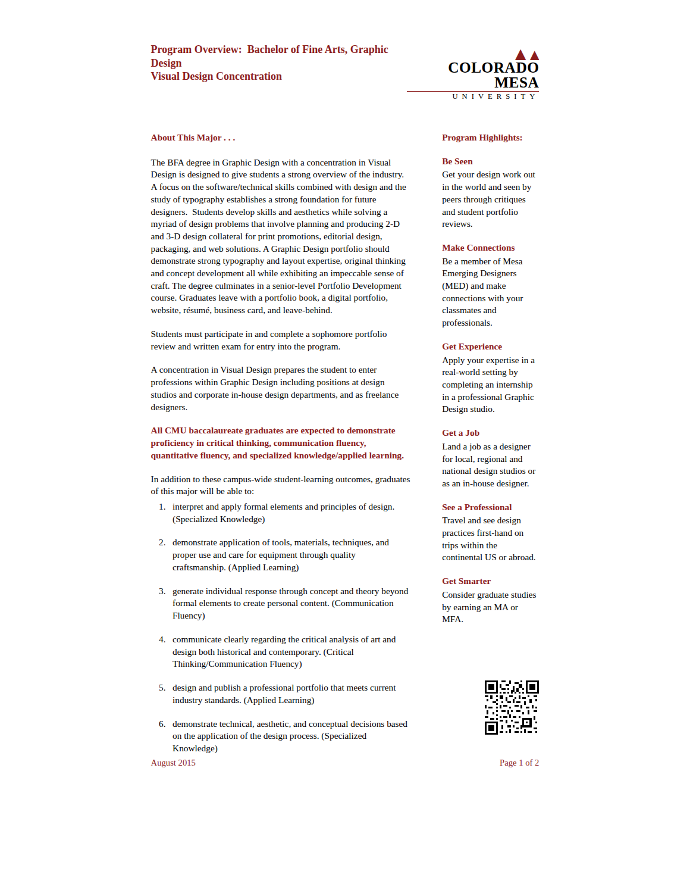Program Overview: Bachelor of Fine Arts, Graphic Design
Visual Design Concentration
▲▴ COLORADO MESA UNIVERSITY
About This Major . . .
The BFA degree in Graphic Design with a concentration in Visual Design is designed to give students a strong overview of the industry. A focus on the software/technical skills combined with design and the study of typography establishes a strong foundation for future designers. Students develop skills and aesthetics while solving a myriad of design problems that involve planning and producing 2-D and 3-D design collateral for print promotions, editorial design, packaging, and web solutions. A Graphic Design portfolio should demonstrate strong typography and layout expertise, original thinking and concept development all while exhibiting an impeccable sense of craft. The degree culminates in a senior-level Portfolio Development course. Graduates leave with a portfolio book, a digital portfolio, website, résumé, business card, and leave-behind.
Students must participate in and complete a sophomore portfolio review and written exam for entry into the program.
A concentration in Visual Design prepares the student to enter professions within Graphic Design including positions at design studios and corporate in-house design departments, and as freelance designers.
All CMU baccalaureate graduates are expected to demonstrate proficiency in critical thinking, communication fluency, quantitative fluency, and specialized knowledge/applied learning.
In addition to these campus-wide student-learning outcomes, graduates of this major will be able to:
interpret and apply formal elements and principles of design. (Specialized Knowledge)
demonstrate application of tools, materials, techniques, and proper use and care for equipment through quality craftsmanship. (Applied Learning)
generate individual response through concept and theory beyond formal elements to create personal content. (Communication Fluency)
communicate clearly regarding the critical analysis of art and design both historical and contemporary. (Critical Thinking/Communication Fluency)
design and publish a professional portfolio that meets current industry standards. (Applied Learning)
demonstrate technical, aesthetic, and conceptual decisions based on the application of the design process. (Specialized Knowledge)
Program Highlights:
Be Seen
Get your design work out in the world and seen by peers through critiques and student portfolio reviews.
Make Connections
Be a member of Mesa Emerging Designers (MED) and make connections with your classmates and professionals.
Get Experience
Apply your expertise in a real-world setting by completing an internship in a professional Graphic Design studio.
Get a Job
Land a job as a designer for local, regional and national design studios or as an in-house designer.
See a Professional
Travel and see design practices first-hand on trips within the continental US or abroad.
Get Smarter
Consider graduate studies by earning an MA or MFA.
August 2015 Page 1 of 2